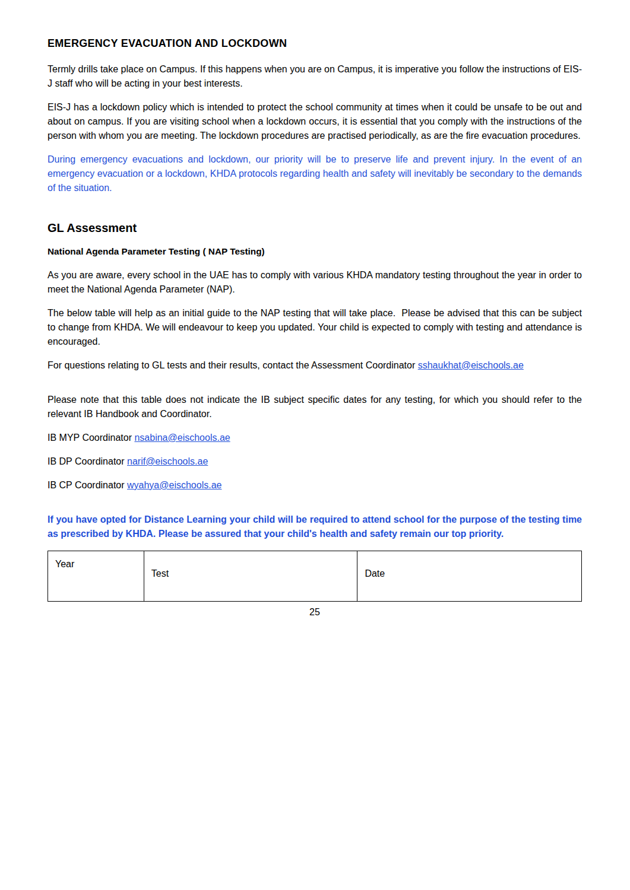EMERGENCY EVACUATION AND LOCKDOWN
Termly drills take place on Campus. If this happens when you are on Campus, it is imperative you follow the instructions of EIS-J staff who will be acting in your best interests.
EIS-J has a lockdown policy which is intended to protect the school community at times when it could be unsafe to be out and about on campus. If you are visiting school when a lockdown occurs, it is essential that you comply with the instructions of the person with whom you are meeting. The lockdown procedures are practised periodically, as are the fire evacuation procedures.
During emergency evacuations and lockdown, our priority will be to preserve life and prevent injury. In the event of an emergency evacuation or a lockdown, KHDA protocols regarding health and safety will inevitably be secondary to the demands of the situation.
GL Assessment
National Agenda Parameter Testing ( NAP Testing)
As you are aware, every school in the UAE has to comply with various KHDA mandatory testing throughout the year in order to meet the National Agenda Parameter (NAP).
The below table will help as an initial guide to the NAP testing that will take place. Please be advised that this can be subject to change from KHDA. We will endeavour to keep you updated. Your child is expected to comply with testing and attendance is encouraged.
For questions relating to GL tests and their results, contact the Assessment Coordinator sshaukhat@eischools.ae
Please note that this table does not indicate the IB subject specific dates for any testing, for which you should refer to the relevant IB Handbook and Coordinator.
IB MYP Coordinator nsabina@eischools.ae
IB DP Coordinator narif@eischools.ae
IB CP Coordinator wyahya@eischools.ae
If you have opted for Distance Learning your child will be required to attend school for the purpose of the testing time as prescribed by KHDA. Please be assured that your child's health and safety remain our top priority.
| Year | Test | Date |
25